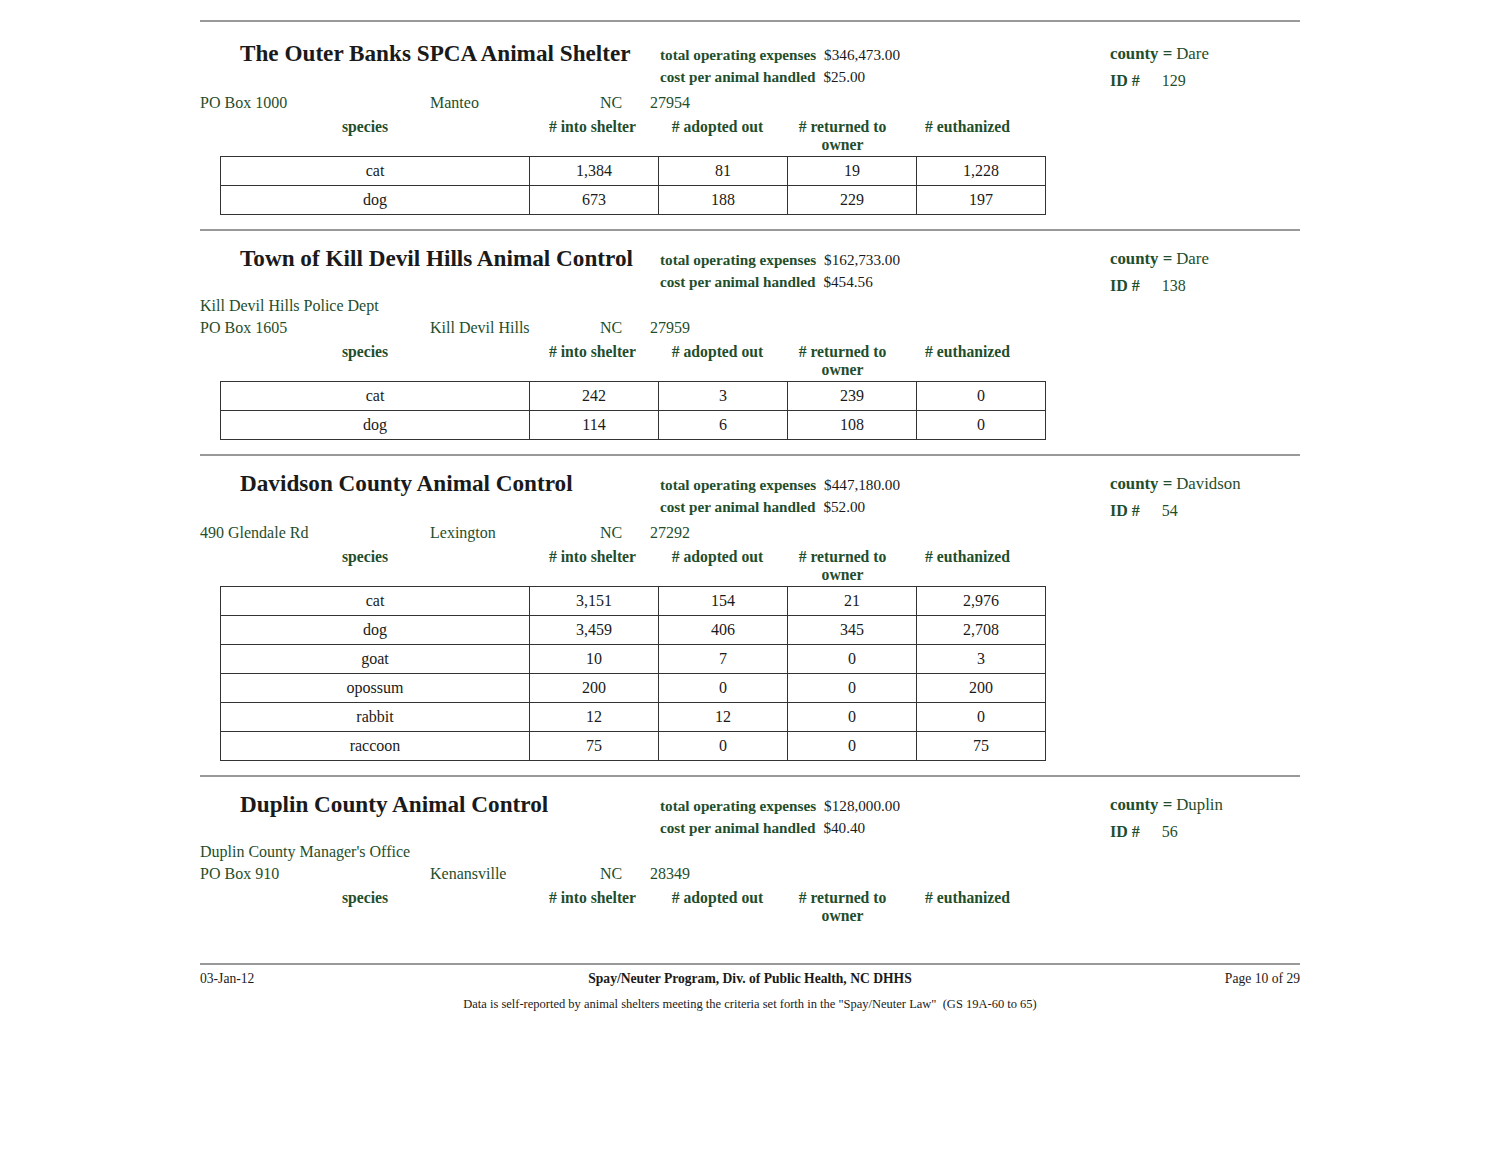The Outer Banks SPCA Animal Shelter
total operating expenses$346,473.00
cost per animal handled$25.00
county = Dare
ID #129
PO Box 1000 Manteo NC 27954
species # into shelter # adopted out # returned to owner # euthanized
| cat | 1,384 | 81 | 19 | 1,228 |
| dog | 673 | 188 | 229 | 197 |
Town of Kill Devil Hills Animal Control
total operating expenses$162,733.00
cost per animal handled$454.56
county = Dare
ID #138
Kill Devil Hills Police Dept
PO Box 1605 Kill Devil Hills NC 27959
species # into shelter # adopted out # returned to owner # euthanized
| cat | 242 | 3 | 239 | 0 |
| dog | 114 | 6 | 108 | 0 |
Davidson County Animal Control
total operating expenses$447,180.00
cost per animal handled$52.00
county = Davidson
ID #54
490 Glendale Rd Lexington NC 27292
species # into shelter # adopted out # returned to owner # euthanized
| cat | 3,151 | 154 | 21 | 2,976 |
| dog | 3,459 | 406 | 345 | 2,708 |
| goat | 10 | 7 | 0 | 3 |
| opossum | 200 | 0 | 0 | 200 |
| rabbit | 12 | 12 | 0 | 0 |
| raccoon | 75 | 0 | 0 | 75 |
Duplin County Animal Control
total operating expenses$128,000.00
cost per animal handled$40.40
county = Duplin
ID #56
Duplin County Manager's Office
PO Box 910 Kenansville NC 28349
species # into shelter # adopted out # returned to owner # euthanized
03-Jan-12
Spay/Neuter Program, Div. of Public Health, NC DHHS
Page 10 of 29
Data is self-reported by animal shelters meeting the criteria set forth in the "Spay/Neuter Law" (GS 19A-60 to 65)